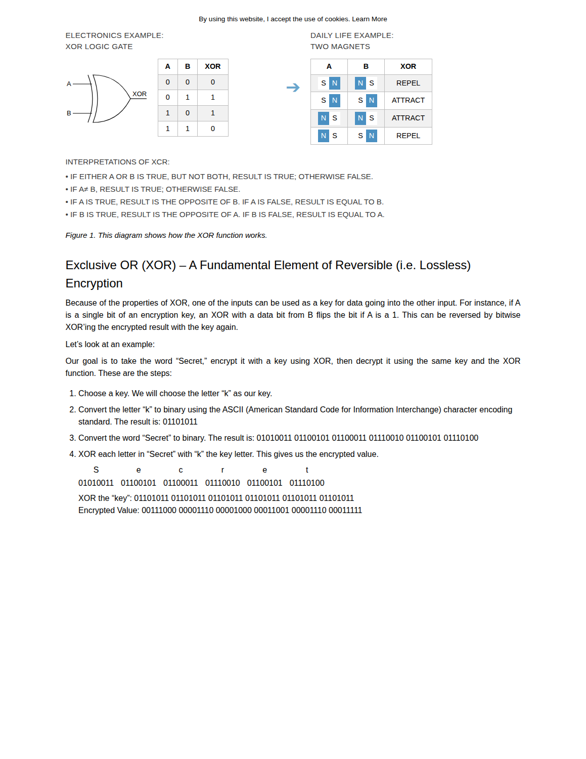By using this website, I accept the use of cookies. Learn More
Electronics Example:
XOR Logic Gate
A B XOR
| A | B | XOR |
| --- | --- | --- |
| 0 | 0 | 0 |
| 0 | 1 | 1 |
| 1 | 0 | 1 |
| 1 | 1 | 0 |
➔
Daily Life Example:
Two Magnets
| A | B | XOR |
| --- | --- | --- |
| S N | N S | REPEL |
| S N | S N | ATTRACT |
| N S | N S | ATTRACT |
| N S | S N | REPEL |
Interpretations of XCR:
If either A or B is true, but not both, result is true; otherwise false.
If A≠ B, result is true; otherwise false.
If A is true, result is the opposite of B. If A is false, result is equal to B.
If B is true, result is the opposite of A. If B is false, result is equal to A.
Figure 1. This diagram shows how the XOR function works.
Exclusive OR (XOR) – A Fundamental Element of Reversible (i.e. Lossless) Encryption
Because of the properties of XOR, one of the inputs can be used as a key for data going into the other input. For instance, if A is a single bit of an encryption key, an XOR with a data bit from B flips the bit if A is a 1. This can be reversed by bitwise XOR’ing the encrypted result with the key again.
Let’s look at an example:
Our goal is to take the word “Secret,” encrypt it with a key using XOR, then decrypt it using the same key and the XOR function. These are the steps:
Choose a key. We will choose the letter “k” as our key.
Convert the letter “k” to binary using the ASCII (American Standard Code for Information Interchange) character encoding standard. The result is: 01101011
Convert the word “Secret” to binary. The result is: 01010011 01100101 01100011 01110010 01100101 01110100
XOR each letter in “Secret” with “k” the key letter. This gives us the encrypted value.
| S | e | c | r | e | t |
| 01010011 | 01100101 | 01100011 | 01110010 | 01100101 | 01110100 |
XOR the “key”: 01101011 01101011 01101011 01101011 01101011 01101011
Encrypted Value: 00111000 00001110 00001000 00011001 00001110 00011111